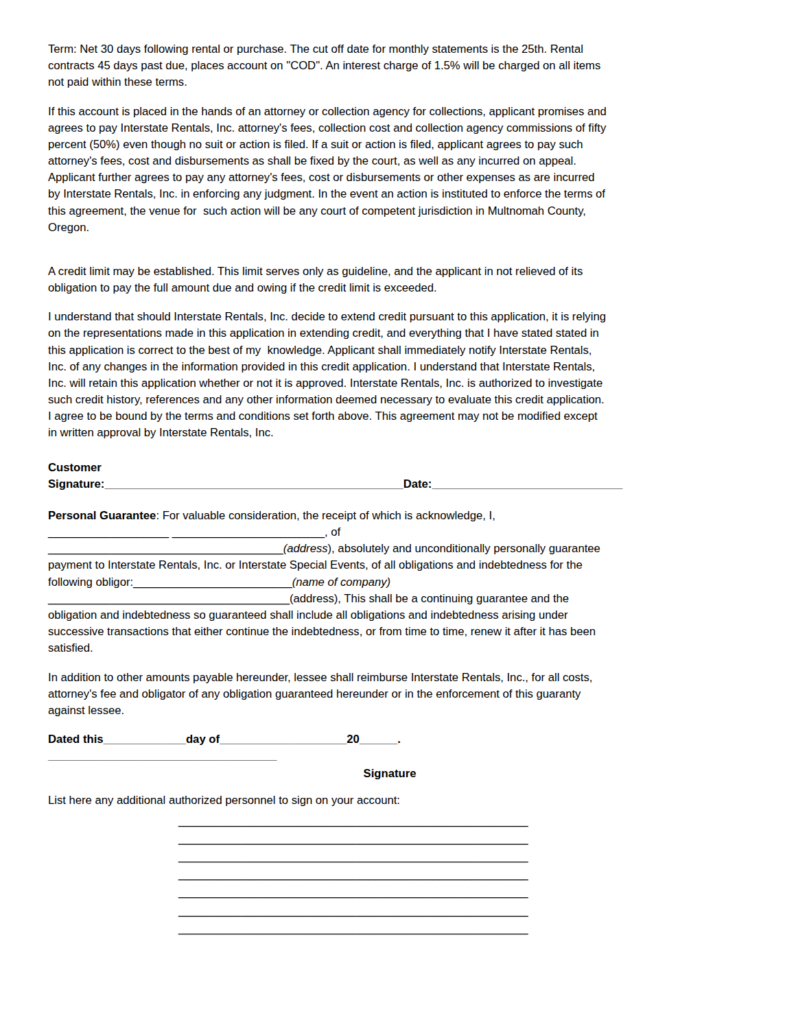Term: Net 30 days following rental or purchase. The cut off date for monthly statements is the 25th. Rental contracts 45 days past due, places account on "COD". An interest charge of 1.5% will be charged on all items not paid within these terms.
If this account is placed in the hands of an attorney or collection agency for collections, applicant promises and agrees to pay Interstate Rentals, Inc. attorney's fees, collection cost and collection agency commissions of fifty percent (50%) even though no suit or action is filed. If a suit or action is filed, applicant agrees to pay such attorney's fees, cost and disbursements as shall be fixed by the court, as well as any incurred on appeal. Applicant further agrees to pay any attorney's fees, cost or disbursements or other expenses as are incurred by Interstate Rentals, Inc. in enforcing any judgment. In the event an action is instituted to enforce the terms of this agreement, the venue for such action will be any court of competent jurisdiction in Multnomah County, Oregon.
A credit limit may be established. This limit serves only as guideline, and the applicant in not relieved of its obligation to pay the full amount due and owing if the credit limit is exceeded.
I understand that should Interstate Rentals, Inc. decide to extend credit pursuant to this application, it is relying on the representations made in this application in extending credit, and everything that I have stated stated in this application is correct to the best of my knowledge. Applicant shall immediately notify Interstate Rentals, Inc. of any changes in the information provided in this credit application. I understand that Interstate Rentals, Inc. will retain this application whether or not it is approved. Interstate Rentals, Inc. is authorized to investigate such credit history, references and any other information deemed necessary to evaluate this credit application. I agree to be bound by the terms and conditions set forth above. This agreement may not be modified except in written approval by Interstate Rentals, Inc.
Customer Signature:_______________________________________________Date:______________________________
Personal Guarantee: For valuable consideration, the receipt of which is acknowledge, I, ___________________ ________________________, of _____________________________________(address), absolutely and unconditionally personally guarantee payment to Interstate Rentals, Inc. or Interstate Special Events, of all obligations and indebtedness for the following obligor:_________________________(name of company) ______________________________________(address), This shall be a continuing guarantee and the obligation and indebtedness so guaranteed shall include all obligations and indebtedness arising under successive transactions that either continue the indebtedness, or from time to time, renew it after it has been satisfied.
In addition to other amounts payable hereunder, lessee shall reimburse Interstate Rentals, Inc., for all costs, attorney's fee and obligator of any obligation guaranteed hereunder or in the enforcement of this guaranty against lessee.
Dated this_____________day of____________________20______. ____________________________________
Signature
List here any additional authorized personnel to sign on your account:
_______________________________________________________
_______________________________________________________
_______________________________________________________
_______________________________________________________
_______________________________________________________
_______________________________________________________
_______________________________________________________